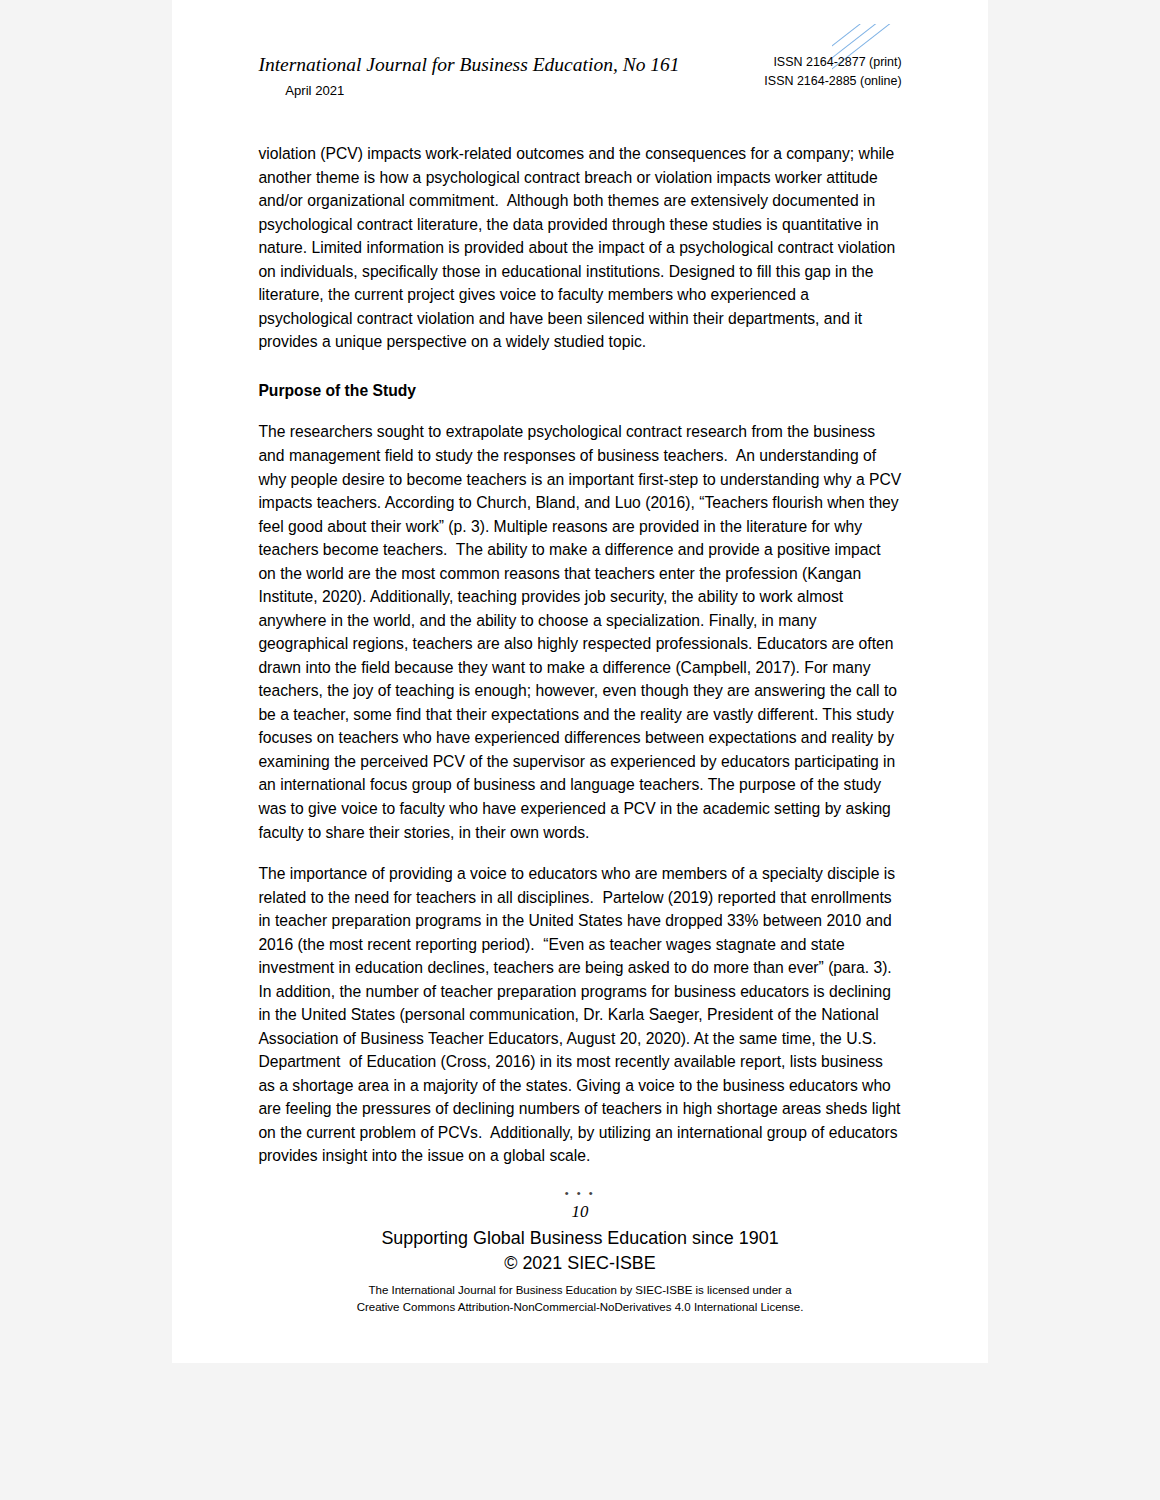International Journal for Business Education, No 161
April 2021
ISSN 2164-2877 (print)
ISSN 2164-2885 (online)
violation (PCV) impacts work-related outcomes and the consequences for a company; while another theme is how a psychological contract breach or violation impacts worker attitude and/or organizational commitment. Although both themes are extensively documented in psychological contract literature, the data provided through these studies is quantitative in nature. Limited information is provided about the impact of a psychological contract violation on individuals, specifically those in educational institutions. Designed to fill this gap in the literature, the current project gives voice to faculty members who experienced a psychological contract violation and have been silenced within their departments, and it provides a unique perspective on a widely studied topic.
Purpose of the Study
The researchers sought to extrapolate psychological contract research from the business and management field to study the responses of business teachers. An understanding of why people desire to become teachers is an important first-step to understanding why a PCV impacts teachers. According to Church, Bland, and Luo (2016), “Teachers flourish when they feel good about their work” (p. 3). Multiple reasons are provided in the literature for why teachers become teachers. The ability to make a difference and provide a positive impact on the world are the most common reasons that teachers enter the profession (Kangan Institute, 2020). Additionally, teaching provides job security, the ability to work almost anywhere in the world, and the ability to choose a specialization. Finally, in many geographical regions, teachers are also highly respected professionals. Educators are often drawn into the field because they want to make a difference (Campbell, 2017). For many teachers, the joy of teaching is enough; however, even though they are answering the call to be a teacher, some find that their expectations and the reality are vastly different. This study focuses on teachers who have experienced differences between expectations and reality by examining the perceived PCV of the supervisor as experienced by educators participating in an international focus group of business and language teachers. The purpose of the study was to give voice to faculty who have experienced a PCV in the academic setting by asking faculty to share their stories, in their own words.
The importance of providing a voice to educators who are members of a specialty disciple is related to the need for teachers in all disciplines. Partelow (2019) reported that enrollments in teacher preparation programs in the United States have dropped 33% between 2010 and 2016 (the most recent reporting period). “Even as teacher wages stagnate and state investment in education declines, teachers are being asked to do more than ever” (para. 3). In addition, the number of teacher preparation programs for business educators is declining in the United States (personal communication, Dr. Karla Saeger, President of the National Association of Business Teacher Educators, August 20, 2020). At the same time, the U.S. Department of Education (Cross, 2016) in its most recently available report, lists business as a shortage area in a majority of the states. Giving a voice to the business educators who are feeling the pressures of declining numbers of teachers in high shortage areas sheds light on the current problem of PCVs. Additionally, by utilizing an international group of educators provides insight into the issue on a global scale.
• • •
10
Supporting Global Business Education since 1901
© 2021 SIEC-ISBE
The International Journal for Business Education by SIEC-ISBE is licensed under a
Creative Commons Attribution-NonCommercial-NoDerivatives 4.0 International License.